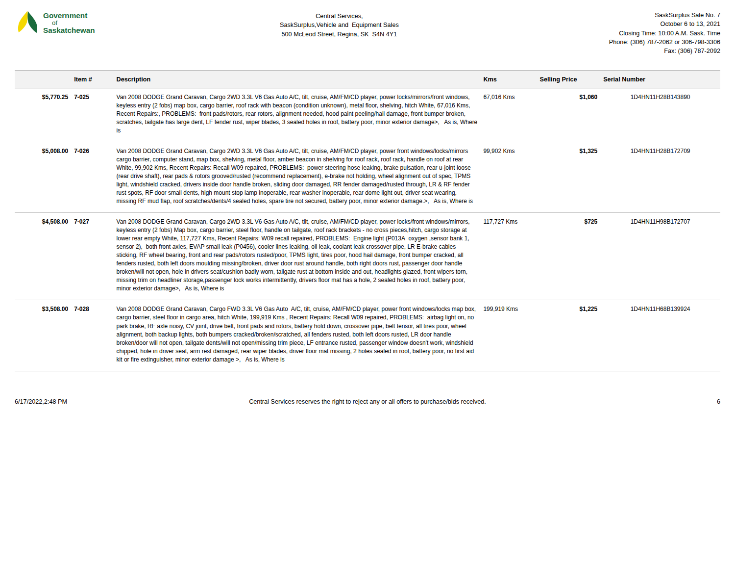Government of Saskatchewan
Central Services,
SaskSurplus,Vehicle and Equipment Sales
500 McLeod Street, Regina, SK S4N 4Y1
SaskSurplus Sale No. 7
October 6 to 13, 2021
Closing Time: 10:00 A.M. Sask. Time
Phone: (306) 787-2062 or 306-798-3306
Fax: (306) 787-2092
| | Item # | Description | Kms | Selling Price | Serial Number |
| --- | --- | --- | --- | --- | --- |
| $5,770.25 | 7-025 | Van 2008 DODGE Grand Caravan, Cargo 2WD 3.3L V6 Gas Auto A/C, tilt, cruise, AM/FM/CD player, power locks/mirrors/front windows, keyless entry (2 fobs) map box, cargo barrier, roof rack with beacon (condition unknown), metal floor, shelving, hitch White, 67,016 Kms, Recent Repairs:, PROBLEMS: front pads/rotors, rear rotors, alignment needed, hood paint peeling/hail damage, front bumper broken, scratches, tailgate has large dent, LF fender rust, wiper blades, 3 sealed holes in roof, battery poor, minor exterior damage>, As is, Where is | 67,016 Kms | $1,060 | 1D4HN11H28B143890 |
| $5,008.00 | 7-026 | Van 2008 DODGE Grand Caravan, Cargo 2WD 3.3L V6 Gas Auto A/C, tilt, cruise, AM/FM/CD player, power front windows/locks/mirrors cargo barrier, computer stand, map box, shelving, metal floor, amber beacon in shelving for roof rack, roof rack, handle on roof at rear White, 99,902 Kms, Recent Repairs: Recall W09 repaired, PROBLEMS: power steering hose leaking, brake pulsation, rear u-joint loose (rear drive shaft), rear pads & rotors grooved/rusted (recommend replacement), e-brake not holding, wheel alignment out of spec, TPMS light, windshield cracked, drivers inside door handle broken, sliding door damaged, RR fender damaged/rusted through, LR & RF fender rust spots, RF door small dents, high mount stop lamp inoperable, rear washer inoperable, rear dome light out, driver seat wearing, missing RF mud flap, roof scratches/dents/4 sealed holes, spare tire not secured, battery poor, minor exterior damage.>, As is, Where is | 99,902 Kms | $1,325 | 1D4HN11H28B172709 |
| $4,508.00 | 7-027 | Van 2008 DODGE Grand Caravan, Cargo 2WD 3.3L V6 Gas Auto A/C, tilt, cruise, AM/FM/CD player, power locks/front windows/mirrors, keyless entry (2 fobs) Map box, cargo barrier, steel floor, handle on tailgate, roof rack brackets - no cross pieces,hitch, cargo storage at lower rear empty White, 117,727 Kms, Recent Repairs: W09 recall repaired, PROBLEMS: Engine light (P013A oxygen ,sensor bank 1, sensor 2), both front axles, EVAP small leak (P0456), cooler lines leaking, oil leak, coolant leak crossover pipe, LR E-brake cables sticking, RF wheel bearing, front and rear pads/rotors rusted/poor, TPMS light, tires poor, hood hail damage, front bumper cracked, all fenders rusted, both left doors moulding missing/broken, driver door rust around handle, both right doors rust, passenger door handle broken/will not open, hole in drivers seat/cushion badly worn, tailgate rust at bottom inside and out, headlights glazed, front wipers torn, missing trim on headliner storage,passenger lock works intermittently, drivers floor mat has a hole, 2 sealed holes in roof, battery poor, minor exterior damage>, As is, Where is | 117,727 Kms | $725 | 1D4HN11H98B172707 |
| $3,508.00 | 7-028 | Van 2008 DODGE Grand Caravan, Cargo FWD 3.3L V6 Gas Auto A/C, tilt, cruise, AM/FM/CD player, power front windows/locks map box, cargo barrier, steel floor in cargo area, hitch White, 199,919 Kms , Recent Repairs: Recall W09 repaired, PROBLEMS: airbag light on, no park brake, RF axle noisy, CV joint, drive belt, front pads and rotors, battery hold down, crossover pipe, belt tensor, all tires poor, wheel alignment, both backup lights, both bumpers cracked/broken/scratched, all fenders rusted, both left doors rusted, LR door handle broken/door will not open, tailgate dents/will not open/missing trim piece, LF entrance rusted, passenger window doesn't work, windshield chipped, hole in driver seat, arm rest damaged, rear wiper blades, driver floor mat missing, 2 holes sealed in roof, battery poor, no first aid kit or fire extinguisher, minor exterior damage >, As is, Where is | 199,919 Kms | $1,225 | 1D4HN11H68B139924 |
6/17/2022,2:48 PM
Central Services reserves the right to reject any or all offers to purchase/bids received.
6